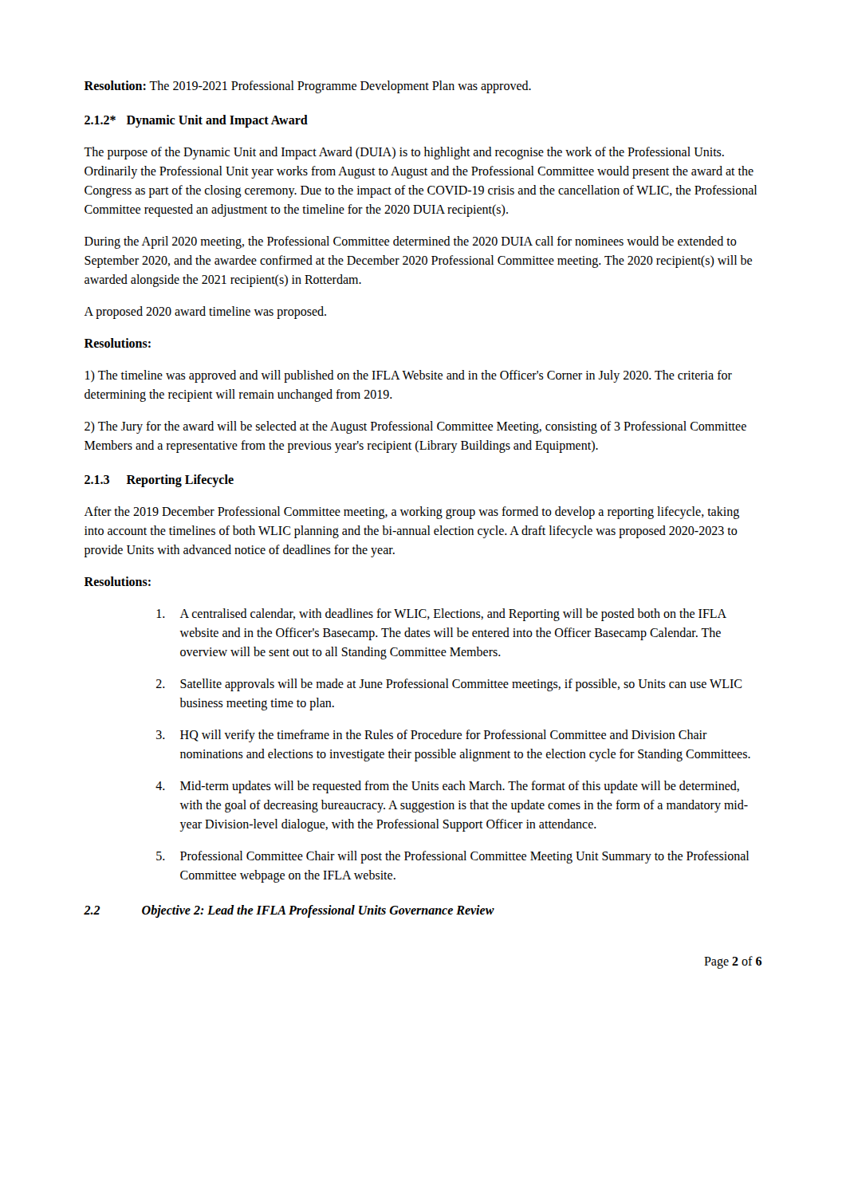Resolution: The 2019-2021 Professional Programme Development Plan was approved.
2.1.2*Dynamic Unit and Impact Award
The purpose of the Dynamic Unit and Impact Award (DUIA) is to highlight and recognise the work of the Professional Units. Ordinarily the Professional Unit year works from August to August and the Professional Committee would present the award at the Congress as part of the closing ceremony. Due to the impact of the COVID-19 crisis and the cancellation of WLIC, the Professional Committee requested an adjustment to the timeline for the 2020 DUIA recipient(s).
During the April 2020 meeting, the Professional Committee determined the 2020 DUIA call for nominees would be extended to September 2020, and the awardee confirmed at the December 2020 Professional Committee meeting. The 2020 recipient(s) will be awarded alongside the 2021 recipient(s) in Rotterdam.
A proposed 2020 award timeline was proposed.
Resolutions:
1) The timeline was approved and will published on the IFLA Website and in the Officer's Corner in July 2020. The criteria for determining the recipient will remain unchanged from 2019.
2) The Jury for the award will be selected at the August Professional Committee Meeting, consisting of 3 Professional Committee Members and a representative from the previous year's recipient (Library Buildings and Equipment).
2.1.3 Reporting Lifecycle
After the 2019 December Professional Committee meeting, a working group was formed to develop a reporting lifecycle, taking into account the timelines of both WLIC planning and the bi-annual election cycle. A draft lifecycle was proposed 2020-2023 to provide Units with advanced notice of deadlines for the year.
Resolutions:
A centralised calendar, with deadlines for WLIC, Elections, and Reporting will be posted both on the IFLA website and in the Officer's Basecamp. The dates will be entered into the Officer Basecamp Calendar. The overview will be sent out to all Standing Committee Members.
Satellite approvals will be made at June Professional Committee meetings, if possible, so Units can use WLIC business meeting time to plan.
HQ will verify the timeframe in the Rules of Procedure for Professional Committee and Division Chair nominations and elections to investigate their possible alignment to the election cycle for Standing Committees.
Mid-term updates will be requested from the Units each March. The format of this update will be determined, with the goal of decreasing bureaucracy. A suggestion is that the update comes in the form of a mandatory mid-year Division-level dialogue, with the Professional Support Officer in attendance.
Professional Committee Chair will post the Professional Committee Meeting Unit Summary to the Professional Committee webpage on the IFLA website.
2.2 Objective 2: Lead the IFLA Professional Units Governance Review
Page 2 of 6